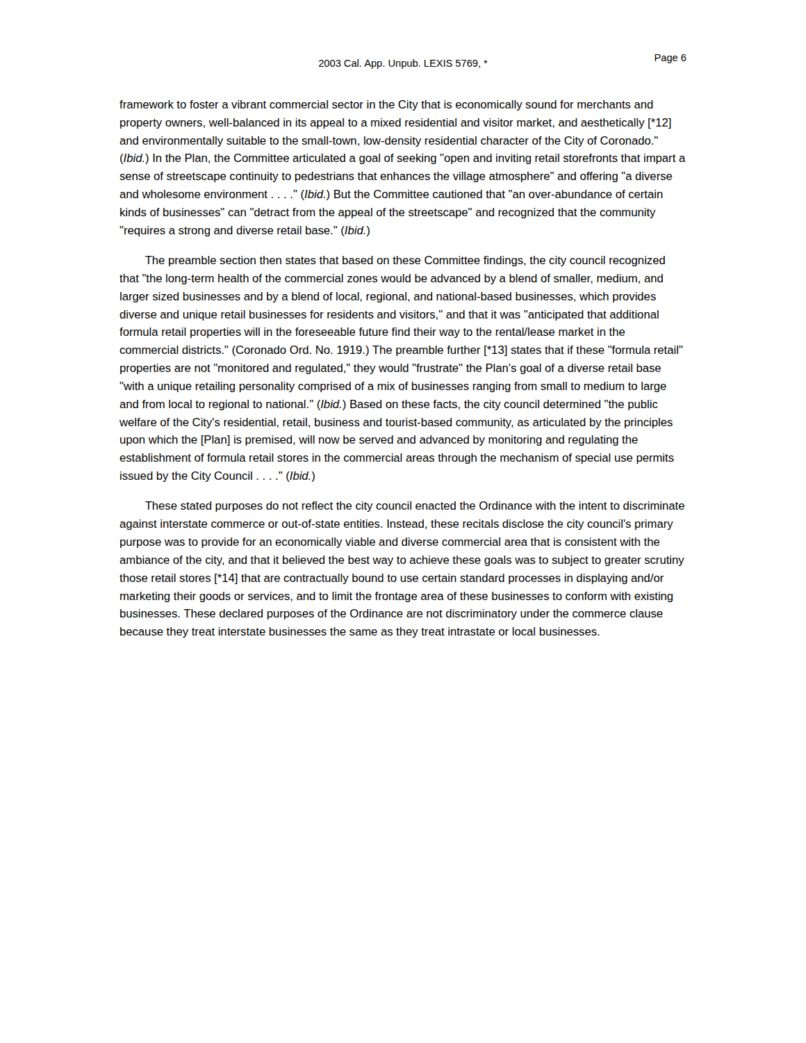Page 6
2003 Cal. App. Unpub. LEXIS 5769, *
framework to foster a vibrant commercial sector in the City that is economically sound for merchants and property owners, well-balanced in its appeal to a mixed residential and visitor market, and aesthetically [*12] and environmentally suitable to the small-town, low-density residential character of the City of Coronado." (Ibid.) In the Plan, the Committee articulated a goal of seeking "open and inviting retail storefronts that impart a sense of streetscape continuity to pedestrians that enhances the village atmosphere" and offering "a diverse and wholesome environment . . . ." (Ibid.) But the Committee cautioned that "an over-abundance of certain kinds of businesses" can "detract from the appeal of the streetscape" and recognized that the community "requires a strong and diverse retail base." (Ibid.)
The preamble section then states that based on these Committee findings, the city council recognized that "the long-term health of the commercial zones would be advanced by a blend of smaller, medium, and larger sized businesses and by a blend of local, regional, and national-based businesses, which provides diverse and unique retail businesses for residents and visitors," and that it was "anticipated that additional formula retail properties will in the foreseeable future find their way to the rental/lease market in the commercial districts." (Coronado Ord. No. 1919.) The preamble further [*13] states that if these "formula retail" properties are not "monitored and regulated," they would "frustrate" the Plan's goal of a diverse retail base "with a unique retailing personality comprised of a mix of businesses ranging from small to medium to large and from local to regional to national." (Ibid.) Based on these facts, the city council determined "the public welfare of the City's residential, retail, business and tourist-based community, as articulated by the principles upon which the [Plan] is premised, will now be served and advanced by monitoring and regulating the establishment of formula retail stores in the commercial areas through the mechanism of special use permits issued by the City Council . . . ." (Ibid.)
These stated purposes do not reflect the city council enacted the Ordinance with the intent to discriminate against interstate commerce or out-of-state entities. Instead, these recitals disclose the city council's primary purpose was to provide for an economically viable and diverse commercial area that is consistent with the ambiance of the city, and that it believed the best way to achieve these goals was to subject to greater scrutiny those retail stores [*14] that are contractually bound to use certain standard processes in displaying and/or marketing their goods or services, and to limit the frontage area of these businesses to conform with existing businesses. These declared purposes of the Ordinance are not discriminatory under the commerce clause because they treat interstate businesses the same as they treat intrastate or local businesses.